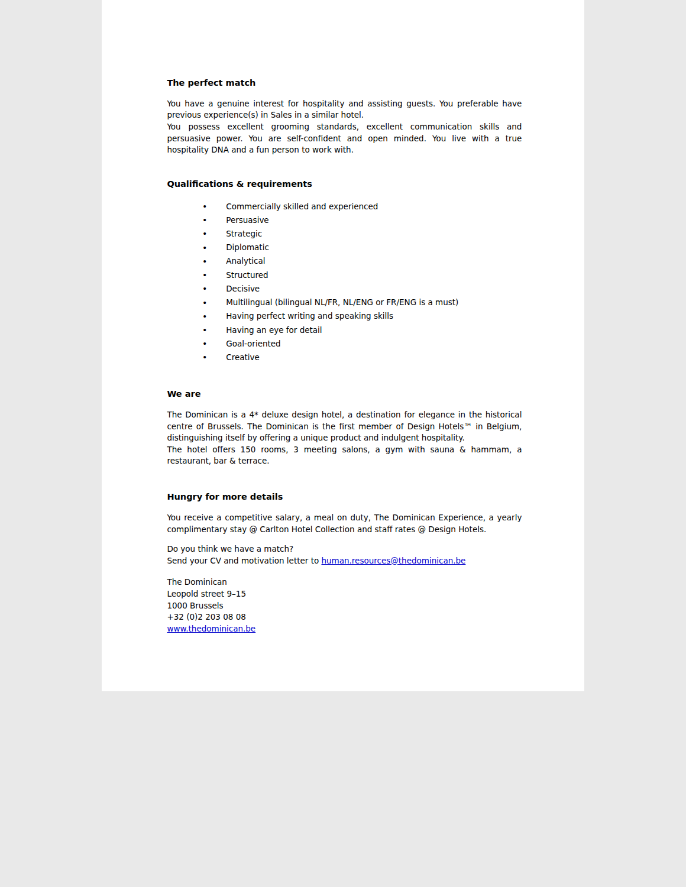The perfect match
You have a genuine interest for hospitality and assisting guests. You preferable have previous experience(s) in Sales in a similar hotel.
You possess excellent grooming standards, excellent communication skills and persuasive power. You are self-confident and open minded. You live with a true hospitality DNA and a fun person to work with.
Qualifications & requirements
Commercially skilled and experienced
Persuasive
Strategic
Diplomatic
Analytical
Structured
Decisive
Multilingual (bilingual NL/FR, NL/ENG or FR/ENG is a must)
Having perfect writing and speaking skills
Having an eye for detail
Goal-oriented
Creative
We are
The Dominican is a 4* deluxe design hotel, a destination for elegance in the historical centre of Brussels. The Dominican is the first member of Design Hotels™ in Belgium, distinguishing itself by offering a unique product and indulgent hospitality.
The hotel offers 150 rooms, 3 meeting salons, a gym with sauna & hammam, a restaurant, bar & terrace.
Hungry for more details
You receive a competitive salary, a meal on duty, The Dominican Experience, a yearly complimentary stay @ Carlton Hotel Collection and staff rates @ Design Hotels.
Do you think we have a match?
Send your CV and motivation letter to human.resources@thedominican.be
The Dominican
Leopold street 9–15
1000 Brussels
+32 (0)2 203 08 08
www.thedominican.be